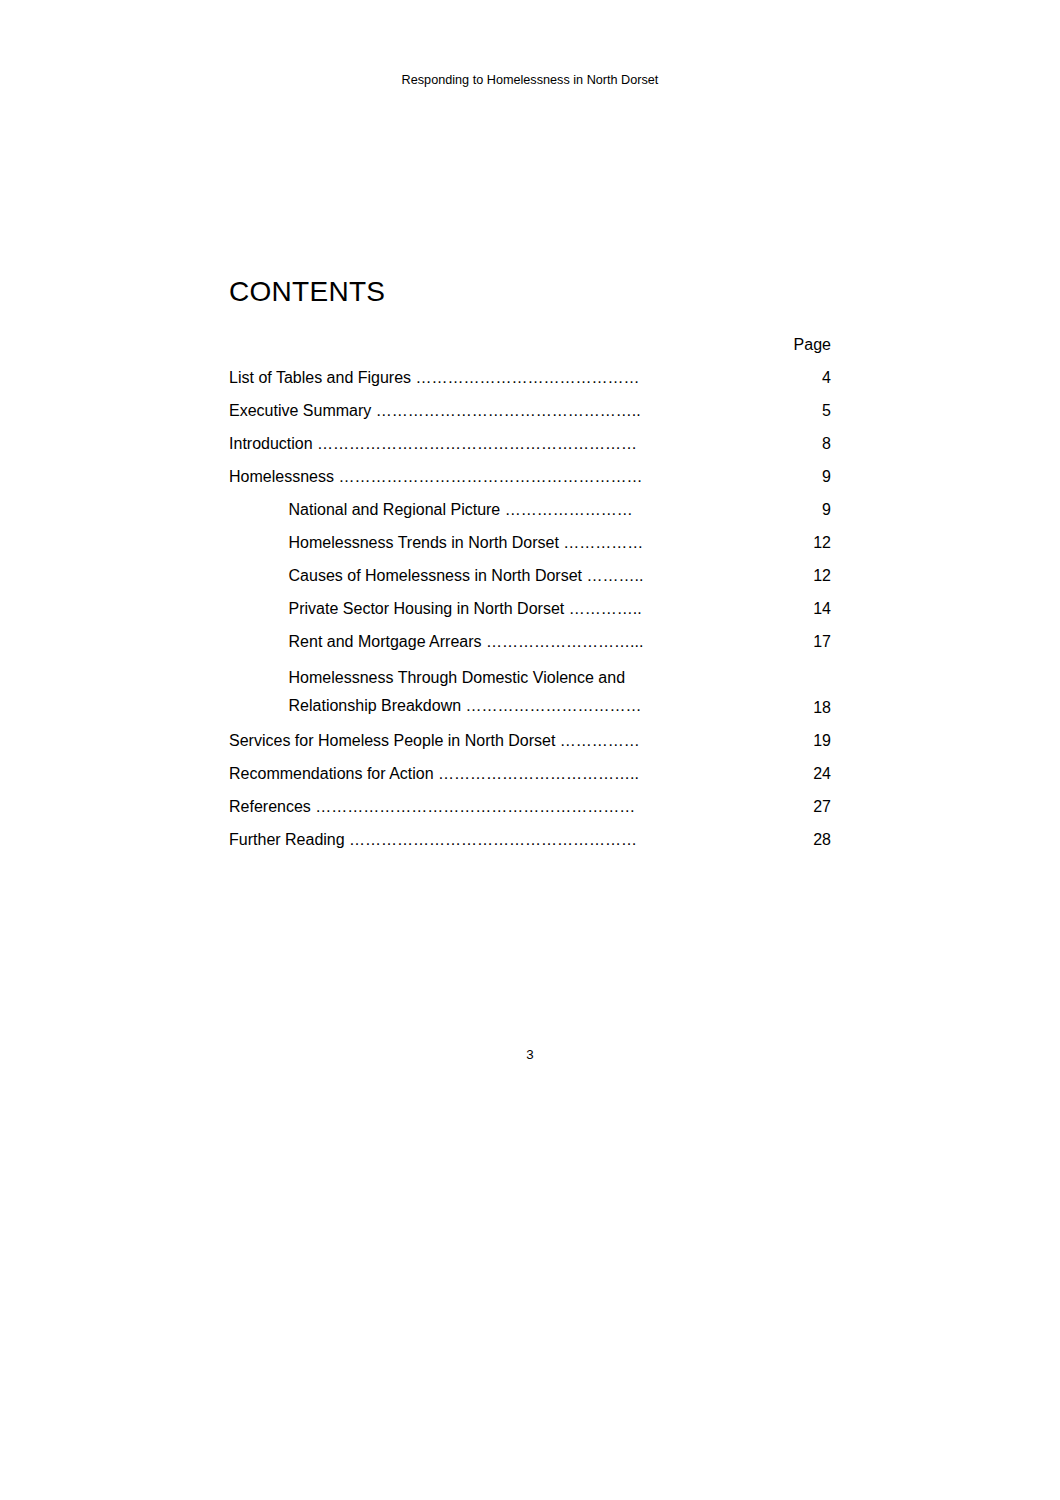Responding to Homelessness in North Dorset
CONTENTS
| | Page |
| List of Tables and Figures …………………………………… | 4 |
| Executive Summary ………………………………………….. | 5 |
| Introduction …………………………………………………… | 8 |
| Homelessness ………………………………………………… | 9 |
| National and Regional Picture …………………… | 9 |
| Homelessness Trends in North Dorset …………… | 12 |
| Causes of Homelessness in North Dorset ……….. | 12 |
| Private Sector Housing in North Dorset ………….. | 14 |
| Rent and Mortgage Arrears ………………………... | 17 |
| Homelessness Through Domestic Violence and Relationship Breakdown …………………………… | 18 |
| Services for Homeless People in North Dorset …………… | 19 |
| Recommendations for Action ……………………………….. | 24 |
| References …………………………………………………… | 27 |
| Further Reading ……………………………………………… | 28 |
3